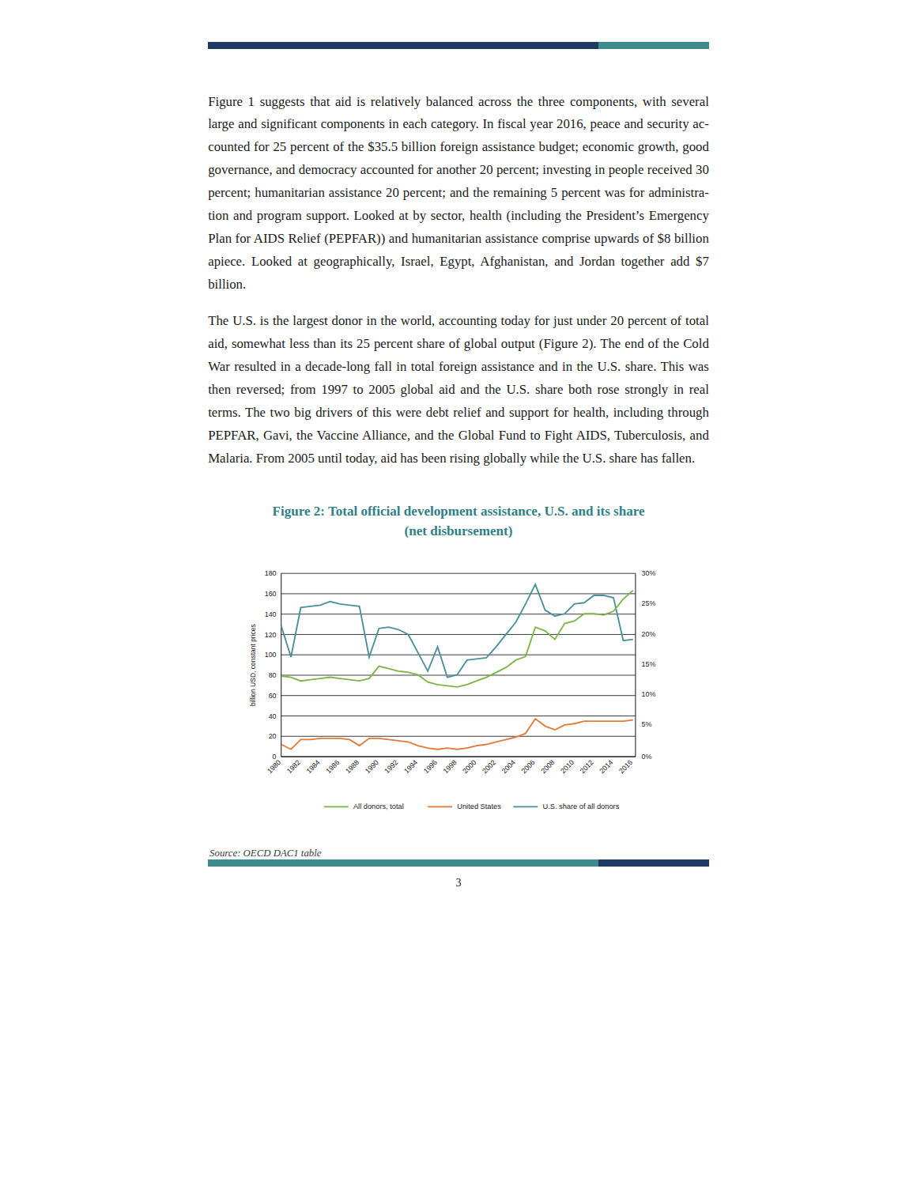Figure 1 suggests that aid is relatively balanced across the three components, with several large and significant components in each category. In fiscal year 2016, peace and security accounted for 25 percent of the $35.5 billion foreign assistance budget; economic growth, good governance, and democracy accounted for another 20 percent; investing in people received 30 percent; humanitarian assistance 20 percent; and the remaining 5 percent was for administration and program support. Looked at by sector, health (including the President’s Emergency Plan for AIDS Relief (PEPFAR)) and humanitarian assistance comprise upwards of $8 billion apiece. Looked at geographically, Israel, Egypt, Afghanistan, and Jordan together add $7 billion.
The U.S. is the largest donor in the world, accounting today for just under 20 percent of total aid, somewhat less than its 25 percent share of global output (Figure 2). The end of the Cold War resulted in a decade-long fall in total foreign assistance and in the U.S. share. This was then reversed; from 1997 to 2005 global aid and the U.S. share both rose strongly in real terms. The two big drivers of this were debt relief and support for health, including through PEPFAR, Gavi, the Vaccine Alliance, and the Global Fund to Fight AIDS, Tuberculosis, and Malaria. From 2005 until today, aid has been rising globally while the U.S. share has fallen.
Figure 2: Total official development assistance, U.S. and its share
(net disbursement)
180 160 140 120 100 80 60 40 20 0 30% 25% 20% 15% 10% 5% 0% billion USD, constant prices 1980 1982 1984 1986 1988 1990 1992 1994 1996 1998 2000 2002 2004 2006 2008 2010 2012 2014 2016 All donors, total United States U.S. share of all donors
Source: OECD DAC1 table
3